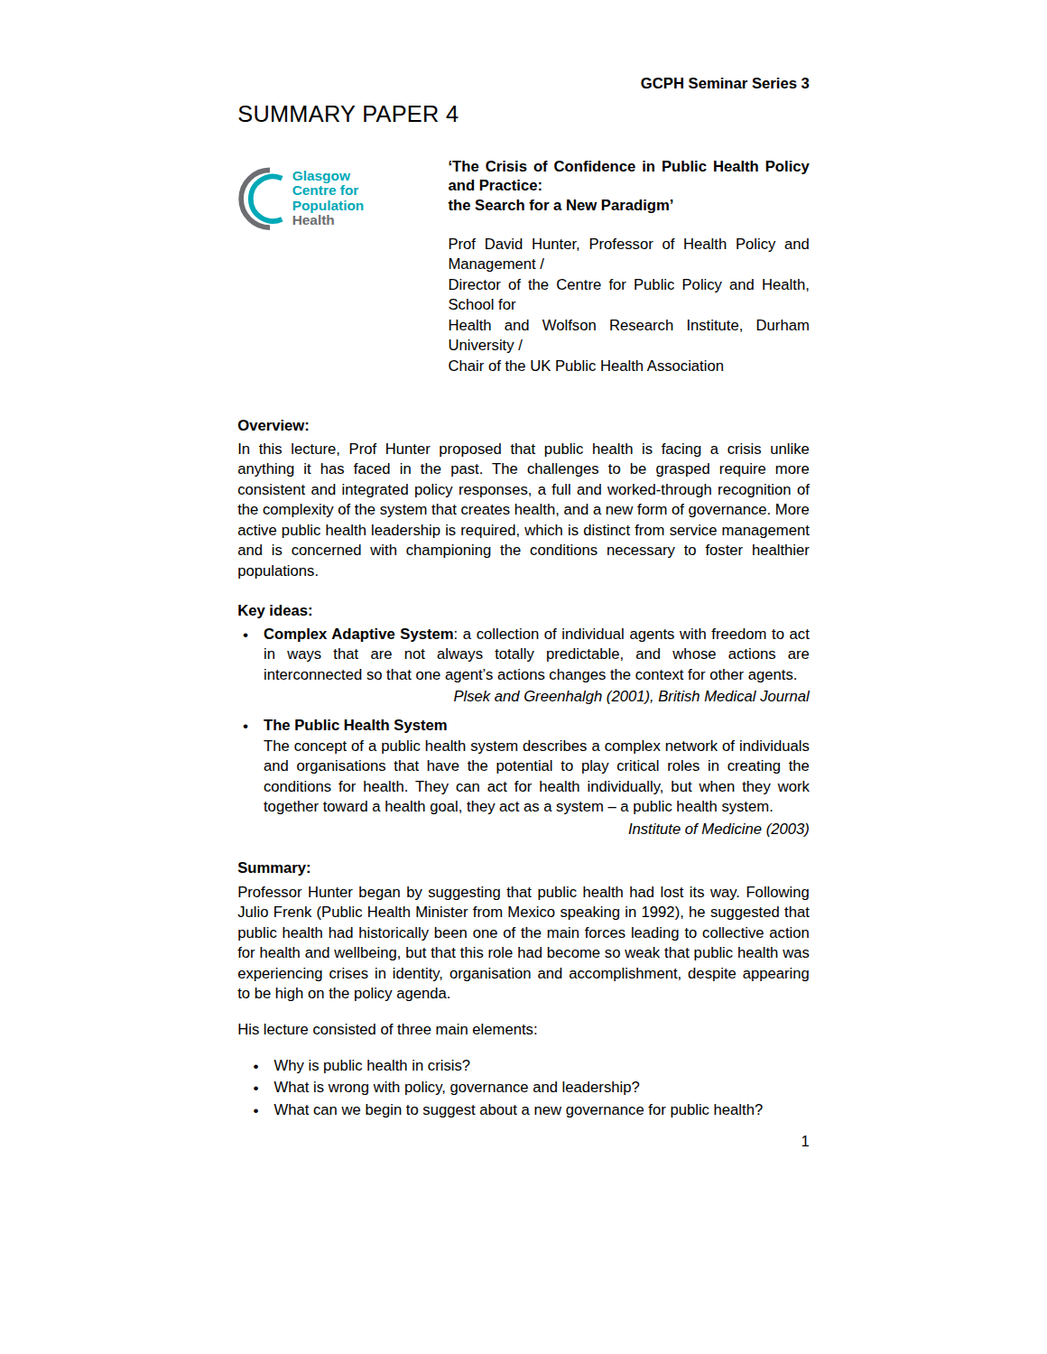GCPH Seminar Series 3
SUMMARY PAPER 4
Glasgow Centre for Population Health
‘The Crisis of Confidence in Public Health Policy and Practice:
the Search for a New Paradigm’
Prof David Hunter, Professor of Health Policy and Management /
Director of the Centre for Public Policy and Health, School for
Health and Wolfson Research Institute, Durham University /
Chair of the UK Public Health Association
Overview:
In this lecture, Prof Hunter proposed that public health is facing a crisis unlike anything it has faced in the past. The challenges to be grasped require more consistent and integrated policy responses, a full and worked-through recognition of the complexity of the system that creates health, and a new form of governance. More active public health leadership is required, which is distinct from service management and is concerned with championing the conditions necessary to foster healthier populations.
Key ideas:
Complex Adaptive System: a collection of individual agents with freedom to act in ways that are not always totally predictable, and whose actions are interconnected so that one agent’s actions changes the context for other agents. Plsek and Greenhalgh (2001), British Medical Journal
The Public Health System
The concept of a public health system describes a complex network of individuals and organisations that have the potential to play critical roles in creating the conditions for health. They can act for health individually, but when they work together toward a health goal, they act as a system – a public health system. Institute of Medicine (2003)
Summary:
Professor Hunter began by suggesting that public health had lost its way. Following Julio Frenk (Public Health Minister from Mexico speaking in 1992), he suggested that public health had historically been one of the main forces leading to collective action for health and wellbeing, but that this role had become so weak that public health was experiencing crises in identity, organisation and accomplishment, despite appearing to be high on the policy agenda.
His lecture consisted of three main elements:
Why is public health in crisis?
What is wrong with policy, governance and leadership?
What can we begin to suggest about a new governance for public health?
1